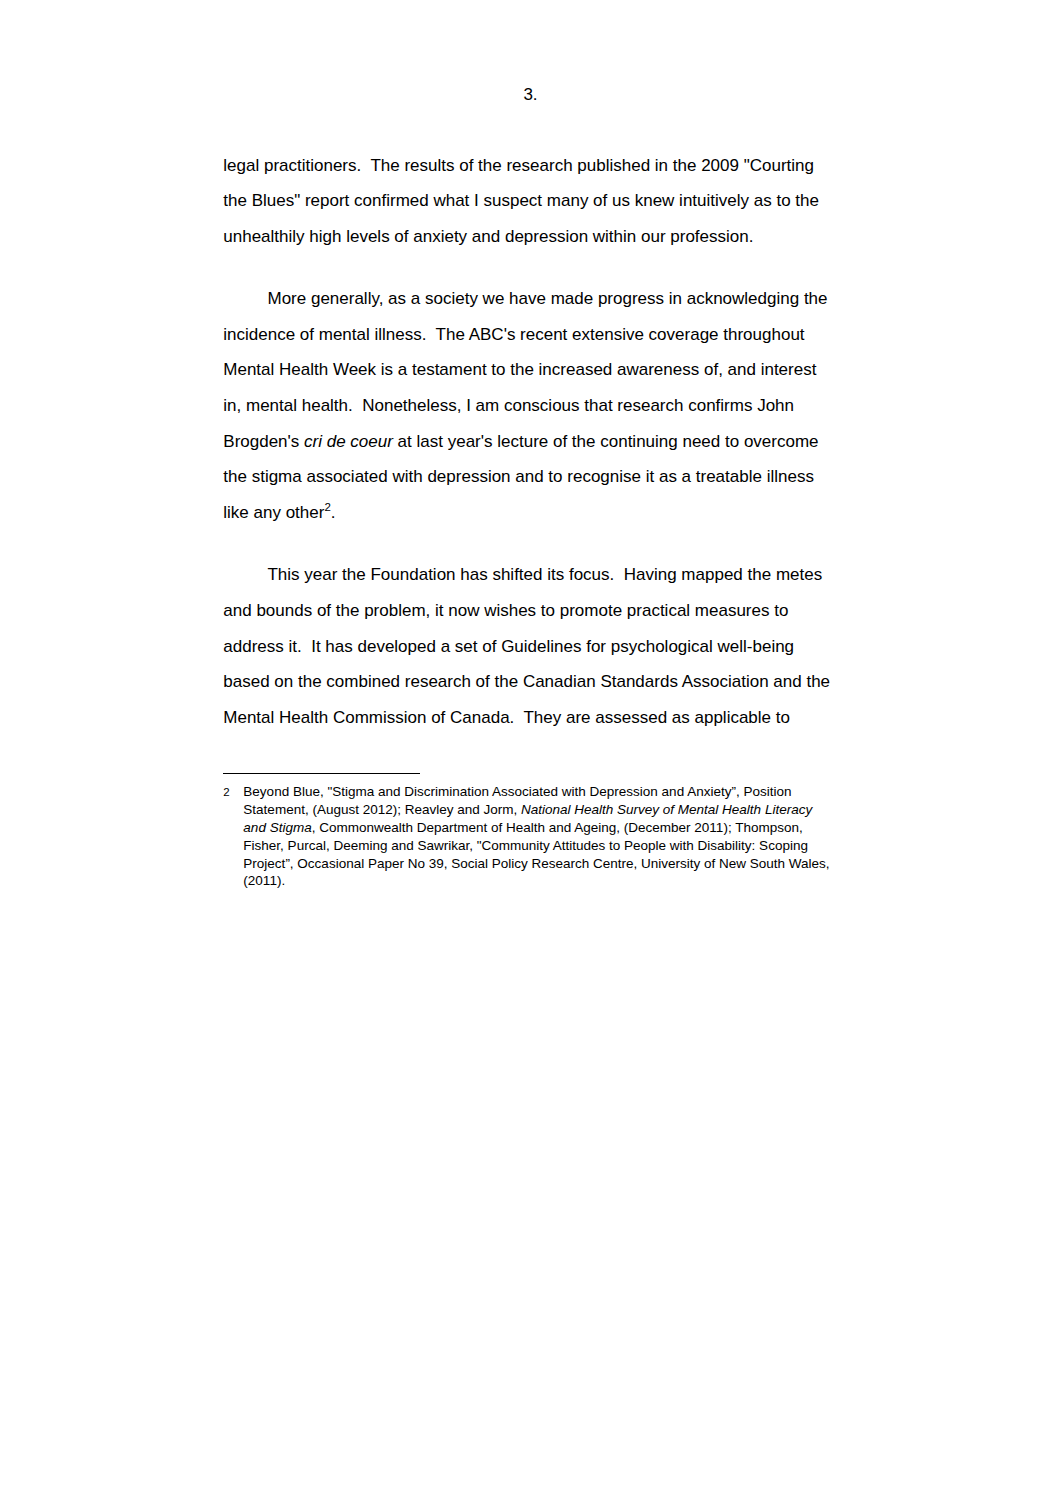3.
legal practitioners. The results of the research published in the 2009 "Courting the Blues" report confirmed what I suspect many of us knew intuitively as to the unhealthily high levels of anxiety and depression within our profession.
More generally, as a society we have made progress in acknowledging the incidence of mental illness. The ABC's recent extensive coverage throughout Mental Health Week is a testament to the increased awareness of, and interest in, mental health. Nonetheless, I am conscious that research confirms John Brogden's cri de coeur at last year's lecture of the continuing need to overcome the stigma associated with depression and to recognise it as a treatable illness like any other2.
This year the Foundation has shifted its focus. Having mapped the metes and bounds of the problem, it now wishes to promote practical measures to address it. It has developed a set of Guidelines for psychological well-being based on the combined research of the Canadian Standards Association and the Mental Health Commission of Canada. They are assessed as applicable to
2
Beyond Blue, "Stigma and Discrimination Associated with Depression and Anxiety”, Position Statement, (August 2012); Reavley and Jorm, National Health Survey of Mental Health Literacy and Stigma, Commonwealth Department of Health and Ageing, (December 2011); Thompson, Fisher, Purcal, Deeming and Sawrikar, "Community Attitudes to People with Disability: Scoping Project”, Occasional Paper No 39, Social Policy Research Centre, University of New South Wales, (2011).